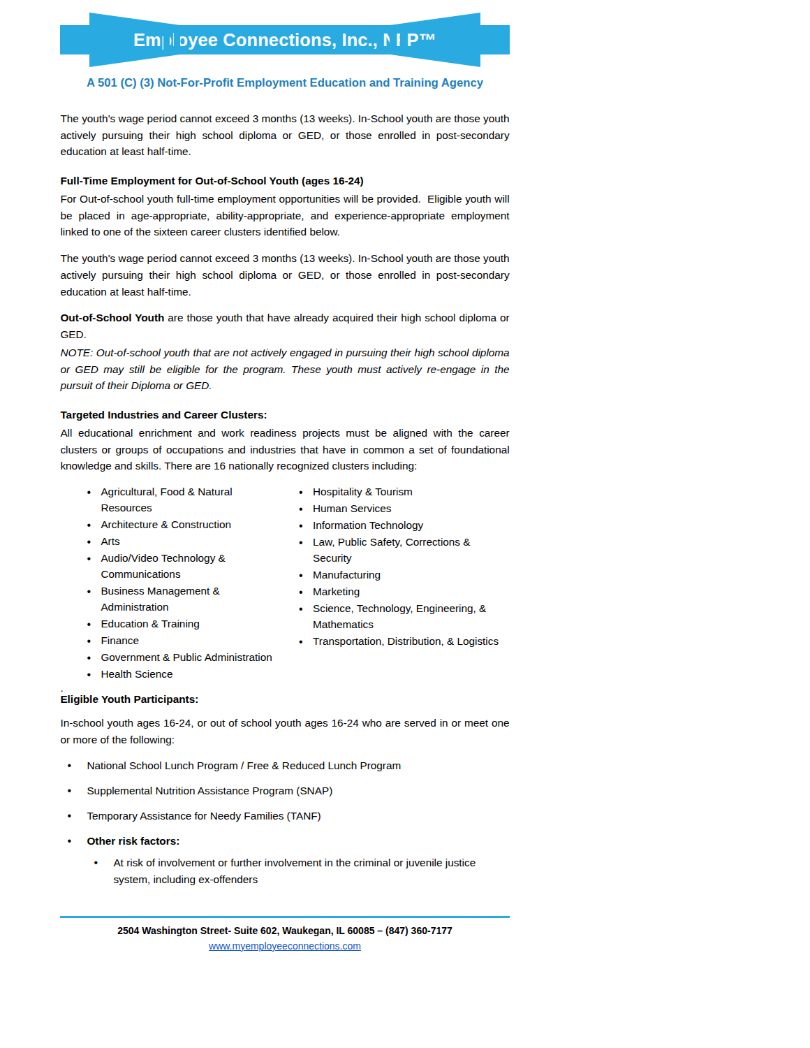Employee Connections, Inc., NFP™
A 501 (C) (3) Not-For-Profit Employment Education and Training Agency
The youth's wage period cannot exceed 3 months (13 weeks). In-School youth are those youth actively pursuing their high school diploma or GED, or those enrolled in post-secondary education at least half-time.
Full-Time Employment for Out-of-School Youth (ages 16-24)
For Out-of-school youth full-time employment opportunities will be provided. Eligible youth will be placed in age-appropriate, ability-appropriate, and experience-appropriate employment linked to one of the sixteen career clusters identified below.
The youth's wage period cannot exceed 3 months (13 weeks). In-School youth are those youth actively pursuing their high school diploma or GED, or those enrolled in post-secondary education at least half-time.
Out-of-School Youth are those youth that have already acquired their high school diploma or GED.
NOTE: Out-of-school youth that are not actively engaged in pursuing their high school diploma or GED may still be eligible for the program. These youth must actively re-engage in the pursuit of their Diploma or GED.
Targeted Industries and Career Clusters:
All educational enrichment and work readiness projects must be aligned with the career clusters or groups of occupations and industries that have in common a set of foundational knowledge and skills. There are 16 nationally recognized clusters including:
| Agricultural, Food & Natural Resources Architecture & Construction Arts Audio/Video Technology & Communications Business Management & Administration Education & Training Finance Government & Public Administration Health Science | Hospitality & Tourism Human Services Information Technology Law, Public Safety, Corrections & Security Manufacturing Marketing Science, Technology, Engineering, & Mathematics Transportation, Distribution, & Logistics |
.
Eligible Youth Participants:
In-school youth ages 16-24, or out of school youth ages 16-24 who are served in or meet one or more of the following:
National School Lunch Program / Free & Reduced Lunch Program
Supplemental Nutrition Assistance Program (SNAP)
Temporary Assistance for Needy Families (TANF)
Other risk factors:
At risk of involvement or further involvement in the criminal or juvenile justice system, including ex-offenders
2504 Washington Street- Suite 602, Waukegan, IL 60085 – (847) 360-7177
www.myemployeeconnections.com